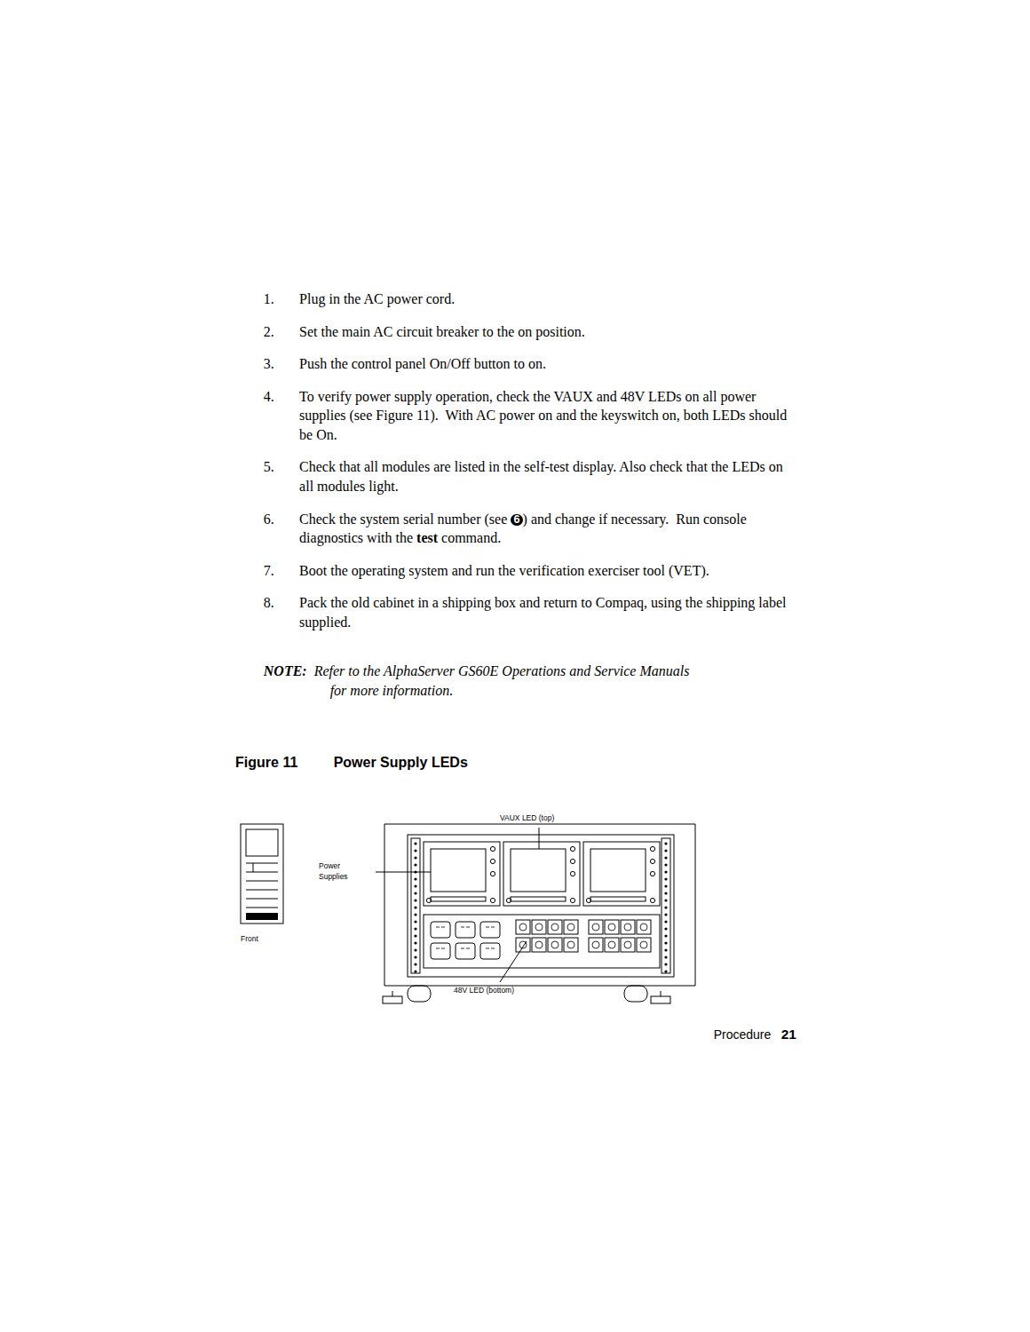Plug in the AC power cord.
Set the main AC circuit breaker to the on position.
Push the control panel On/Off button to on.
To verify power supply operation, check the VAUX and 48V LEDs on all power supplies (see Figure 11). With AC power on and the keyswitch on, both LEDs should be On.
Check that all modules are listed in the self-test display. Also check that the LEDs on all modules light.
Check the system serial number (see 6) and change if necessary. Run console diagnostics with the test command.
Boot the operating system and run the verification exerciser tool (VET).
Pack the old cabinet in a shipping box and return to Compaq, using the shipping label supplied.
NOTE: Refer to the AlphaServer GS60E Operations and Service Manuals
for more information.
Figure 11 Power Supply LEDs
VAUX LED (top) Power Supplies Front 48V LED (bottom)
Procedure 21